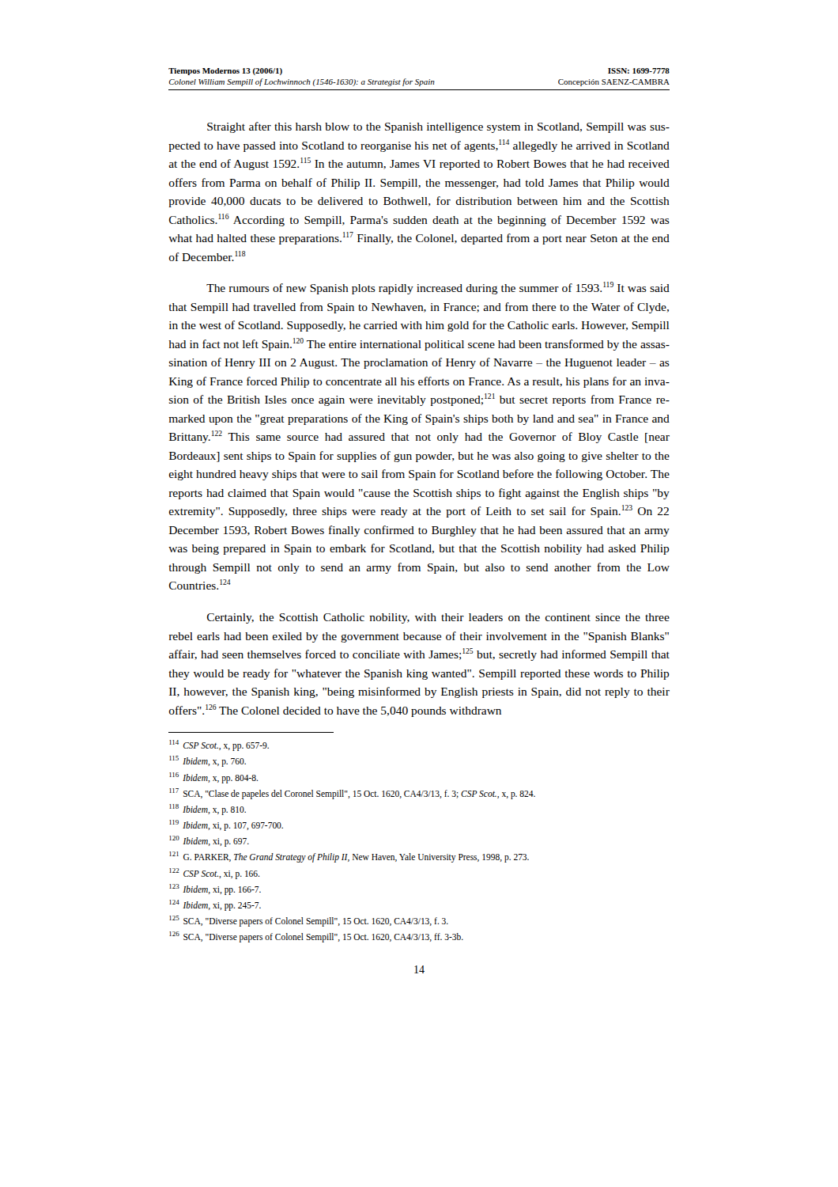Tiempos Modernos 13 (2006/1)
Colonel William Sempill of Lochwinnoch (1546-1630): a Strategist for Spain
ISSN: 1699-7778
Concepción SAENZ-CAMBRA
Straight after this harsh blow to the Spanish intelligence system in Scotland, Sempill was suspected to have passed into Scotland to reorganise his net of agents,114 allegedly he arrived in Scotland at the end of August 1592.115 In the autumn, James VI reported to Robert Bowes that he had received offers from Parma on behalf of Philip II. Sempill, the messenger, had told James that Philip would provide 40,000 ducats to be delivered to Bothwell, for distribution between him and the Scottish Catholics.116 According to Sempill, Parma's sudden death at the beginning of December 1592 was what had halted these preparations.117 Finally, the Colonel, departed from a port near Seton at the end of December.118
The rumours of new Spanish plots rapidly increased during the summer of 1593.119 It was said that Sempill had travelled from Spain to Newhaven, in France; and from there to the Water of Clyde, in the west of Scotland. Supposedly, he carried with him gold for the Catholic earls. However, Sempill had in fact not left Spain.120 The entire international political scene had been transformed by the assassination of Henry III on 2 August. The proclamation of Henry of Navarre – the Huguenot leader – as King of France forced Philip to concentrate all his efforts on France. As a result, his plans for an invasion of the British Isles once again were inevitably postponed;121 but secret reports from France remarked upon the "great preparations of the King of Spain's ships both by land and sea" in France and Brittany.122 This same source had assured that not only had the Governor of Bloy Castle [near Bordeaux] sent ships to Spain for supplies of gun powder, but he was also going to give shelter to the eight hundred heavy ships that were to sail from Spain for Scotland before the following October. The reports had claimed that Spain would "cause the Scottish ships to fight against the English ships "by extremity". Supposedly, three ships were ready at the port of Leith to set sail for Spain.123 On 22 December 1593, Robert Bowes finally confirmed to Burghley that he had been assured that an army was being prepared in Spain to embark for Scotland, but that the Scottish nobility had asked Philip through Sempill not only to send an army from Spain, but also to send another from the Low Countries.124
Certainly, the Scottish Catholic nobility, with their leaders on the continent since the three rebel earls had been exiled by the government because of their involvement in the "Spanish Blanks" affair, had seen themselves forced to conciliate with James;125 but, secretly had informed Sempill that they would be ready for "whatever the Spanish king wanted". Sempill reported these words to Philip II, however, the Spanish king, "being misinformed by English priests in Spain, did not reply to their offers".126 The Colonel decided to have the 5,040 pounds withdrawn
114 CSP Scot., x, pp. 657-9.
115 Ibidem, x, p. 760.
116 Ibidem, x, pp. 804-8.
117 SCA, "Clase de papeles del Coronel Sempill", 15 Oct. 1620, CA4/3/13, f. 3; CSP Scot., x, p. 824.
118 Ibidem, x, p. 810.
119 Ibidem, xi, p. 107, 697-700.
120 Ibidem, xi, p. 697.
121 G. PARKER, The Grand Strategy of Philip II, New Haven, Yale University Press, 1998, p. 273.
122 CSP Scot., xi, p. 166.
123 Ibidem, xi, pp. 166-7.
124 Ibidem, xi, pp. 245-7.
125 SCA, "Diverse papers of Colonel Sempill", 15 Oct. 1620, CA4/3/13, f. 3.
126 SCA, "Diverse papers of Colonel Sempill", 15 Oct. 1620, CA4/3/13, ff. 3-3b.
14